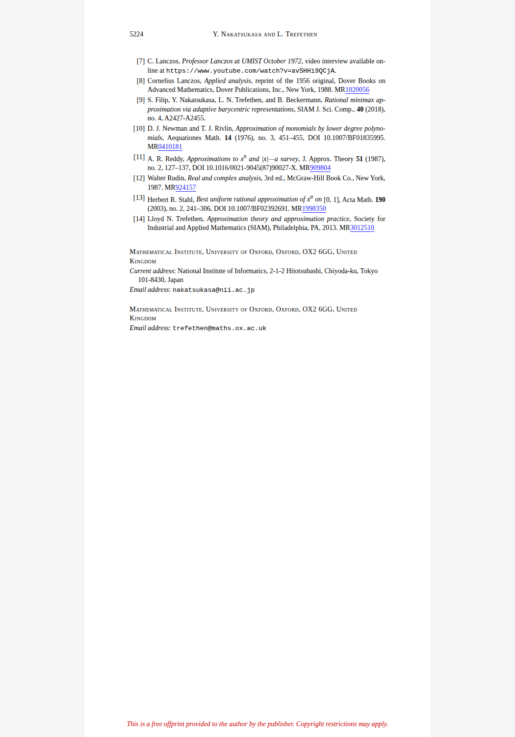5224 Y. Nakatsukasa and L. Trefethen
[7]
C. Lanczos, Professor Lanczos at UMIST October 1972, video interview available online at https://www.youtube.com/watch?v=avSHHi9QCjA.
[8]
Cornelius Lanczos, Applied analysis, reprint of the 1956 original, Dover Books on Advanced Mathematics, Dover Publications, Inc., New York, 1988. MR1020056
[9]
S. Filip, Y. Nakatsukasa, L. N. Trefethen, and B. Beckermann, Rational minimax approximation via adaptive barycentric representations, SIAM J. Sci. Comp., 40 (2018), no. 4, A2427-A2455.
[10]
D. J. Newman and T. J. Rivlin, Approximation of monomials by lower degree polynomials, Aequationes Math. 14 (1976), no. 3, 451–455, DOI 10.1007/BF01835995. MR0410181
[11]
A. R. Reddy, Approximations to xn and |x|—a survey, J. Approx. Theory 51 (1987), no. 2, 127–137, DOI 10.1016/0021-9045(87)90027-X. MR909804
[12]
Walter Rudin, Real and complex analysis, 3rd ed., McGraw-Hill Book Co., New York, 1987. MR924157
[13]
Herbert R. Stahl, Best uniform rational approximation of xα on [0, 1], Acta Math. 190 (2003), no. 2, 241–306, DOI 10.1007/BF02392691. MR1998350
[14]
Lloyd N. Trefethen, Approximation theory and approximation practice, Society for Industrial and Applied Mathematics (SIAM), Philadelphia, PA, 2013. MR3012510
Mathematical Institute, University of Oxford, Oxford, OX2 6GG, United Kingdom
Current address: National Institute of Informatics, 2-1-2 Hitotsubashi, Chiyoda-ku, Tokyo 101-8430, Japan
Email address: nakatsukasa@nii.ac.jp
Mathematical Institute, University of Oxford, Oxford, OX2 6GG, United Kingdom
Email address: trefethen@maths.ox.ac.uk
This is a free offprint provided to the author by the publisher. Copyright restrictions may apply.